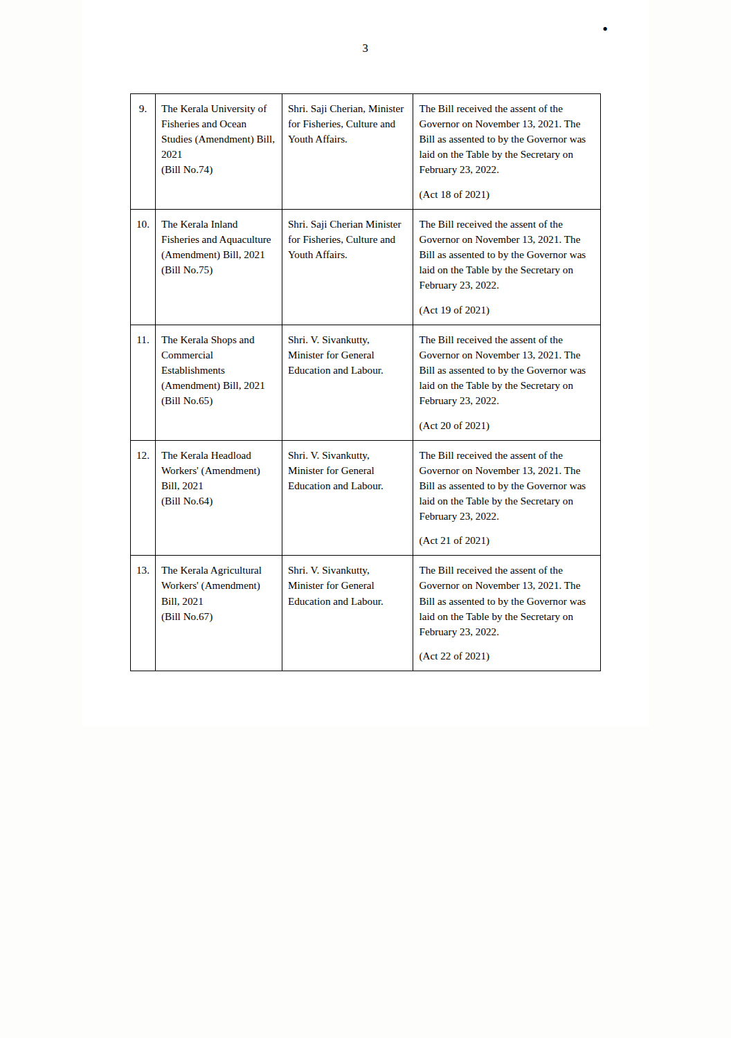•
3
| 9. | The Kerala University of Fisheries and Ocean Studies (Amendment) Bill, 2021 (Bill No.74) | Shri. Saji Cherian, Minister for Fisheries, Culture and Youth Affairs. | The Bill received the assent of the Governor on November 13, 2021. The Bill as assented to by the Governor was laid on the Table by the Secretary on February 23, 2022. (Act 18 of 2021) |
| 10. | The Kerala Inland Fisheries and Aquaculture (Amendment) Bill, 2021 (Bill No.75) | Shri. Saji Cherian Minister for Fisheries, Culture and Youth Affairs. | The Bill received the assent of the Governor on November 13, 2021. The Bill as assented to by the Governor was laid on the Table by the Secretary on February 23, 2022. (Act 19 of 2021) |
| 11. | The Kerala Shops and Commercial Establishments (Amendment) Bill, 2021 (Bill No.65) | Shri. V. Sivankutty, Minister for General Education and Labour. | The Bill received the assent of the Governor on November 13, 2021. The Bill as assented to by the Governor was laid on the Table by the Secretary on February 23, 2022. (Act 20 of 2021) |
| 12. | The Kerala Headload Workers' (Amendment) Bill, 2021 (Bill No.64) | Shri. V. Sivankutty, Minister for General Education and Labour. | The Bill received the assent of the Governor on November 13, 2021. The Bill as assented to by the Governor was laid on the Table by the Secretary on February 23, 2022. (Act 21 of 2021) |
| 13. | The Kerala Agricultural Workers' (Amendment) Bill, 2021 (Bill No.67) | Shri. V. Sivankutty, Minister for General Education and Labour. | The Bill received the assent of the Governor on November 13, 2021. The Bill as assented to by the Governor was laid on the Table by the Secretary on February 23, 2022. (Act 22 of 2021) |